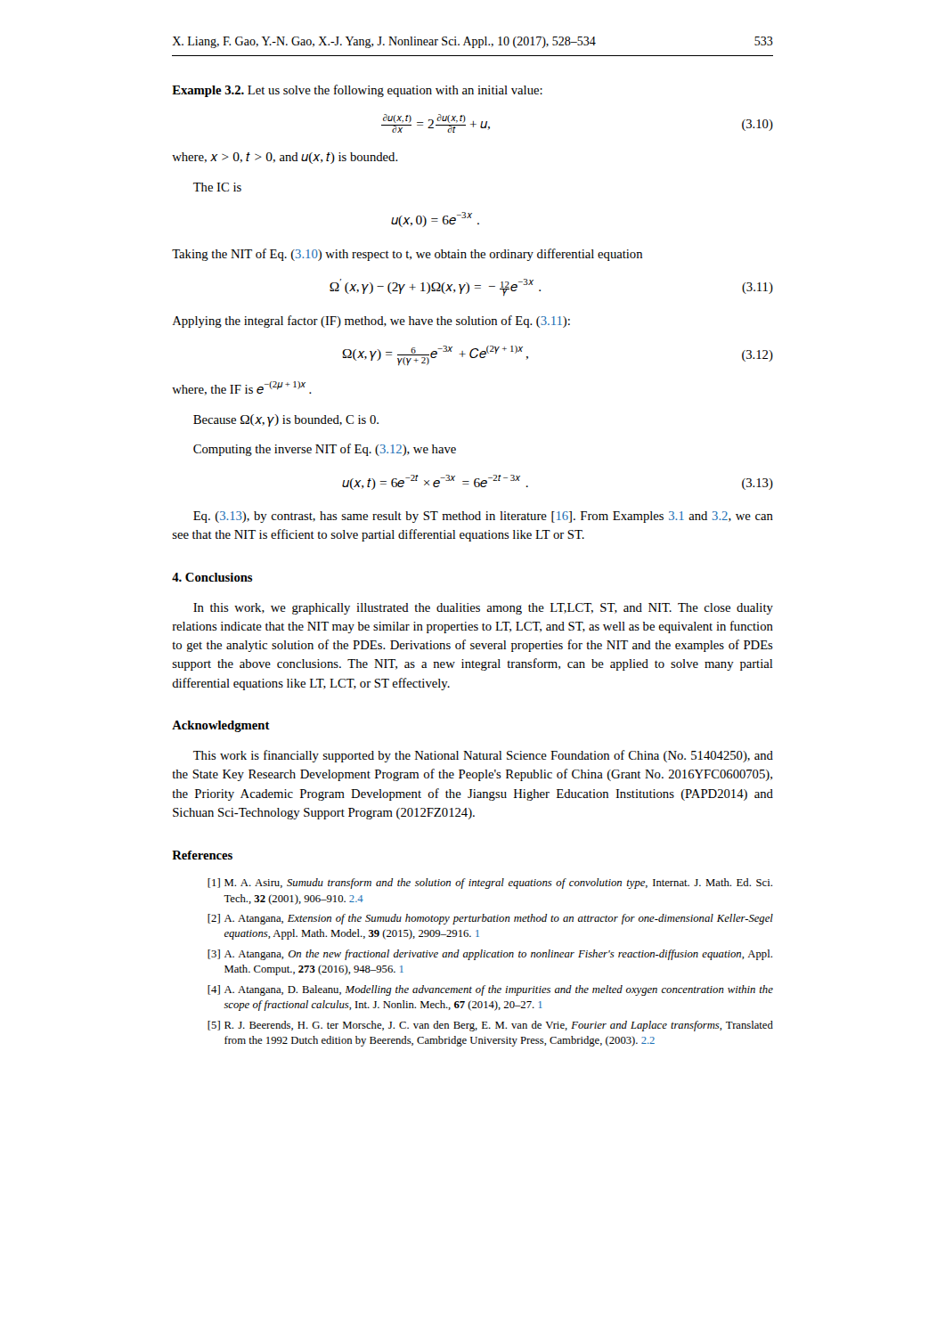X. Liang, F. Gao, Y.-N. Gao, X.-J. Yang, J. Nonlinear Sci. Appl., 10 (2017), 528–534 533
Example 3.2. Let us solve the following equation with an initial value:
∂u(x,t) ∂x = 2 ∂u(x,t) ∂t + u , (3.10)
where, x>0, t>0, and u(x,t) is bounded.
The IC is
u(x,0) = 6 e−3x . (0.0)
Taking the NIT of Eq. (3.10) with respect to t, we obtain the ordinary differential equation
Ω′ (x,γ) − (2γ+1) Ω (x,γ) = − 12γ e−3x . (3.11)
Applying the integral factor (IF) method, we have the solution of Eq. (3.11):
Ω (x,γ) = 6 γ(γ+2) e−3x + C e(2γ+1)x , (3.12)
where, the IF is e−(2μ+1)x.
Because Ω(x,γ) is bounded, C is 0.
Computing the inverse NIT of Eq. (3.12), we have
u(x,t) = 6 e−2t × e−3x = 6 e−2t−3x . (3.13)
Eq. (3.13), by contrast, has same result by ST method in literature [16]. From Examples 3.1 and 3.2, we can see that the NIT is efficient to solve partial differential equations like LT or ST.
4. Conclusions
In this work, we graphically illustrated the dualities among the LT,LCT, ST, and NIT. The close duality relations indicate that the NIT may be similar in properties to LT, LCT, and ST, as well as be equivalent in function to get the analytic solution of the PDEs. Derivations of several properties for the NIT and the examples of PDEs support the above conclusions. The NIT, as a new integral transform, can be applied to solve many partial differential equations like LT, LCT, or ST effectively.
Acknowledgment
This work is financially supported by the National Natural Science Foundation of China (No. 51404250), and the State Key Research Development Program of the People's Republic of China (Grant No. 2016YFC0600705), the Priority Academic Program Development of the Jiangsu Higher Education Institutions (PAPD2014) and Sichuan Sci-Technology Support Program (2012FZ0124).
References
M. A. Asiru, Sumudu transform and the solution of integral equations of convolution type, Internat. J. Math. Ed. Sci. Tech., 32 (2001), 906–910. 2.4
A. Atangana, Extension of the Sumudu homotopy perturbation method to an attractor for one-dimensional Keller-Segel equations, Appl. Math. Model., 39 (2015), 2909–2916. 1
A. Atangana, On the new fractional derivative and application to nonlinear Fisher's reaction-diffusion equation, Appl. Math. Comput., 273 (2016), 948–956. 1
A. Atangana, D. Baleanu, Modelling the advancement of the impurities and the melted oxygen concentration within the scope of fractional calculus, Int. J. Nonlin. Mech., 67 (2014), 20–27. 1
R. J. Beerends, H. G. ter Morsche, J. C. van den Berg, E. M. van de Vrie, Fourier and Laplace transforms, Translated from the 1992 Dutch edition by Beerends, Cambridge University Press, Cambridge, (2003). 2.2